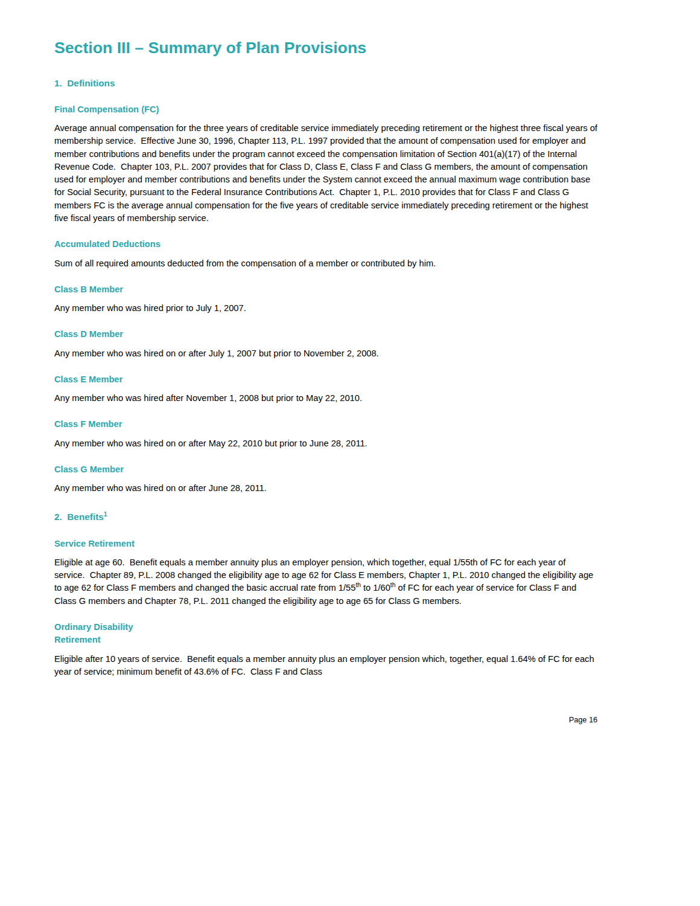Section III – Summary of Plan Provisions
1. Definitions
Final Compensation (FC)
Average annual compensation for the three years of creditable service immediately preceding retirement or the highest three fiscal years of membership service. Effective June 30, 1996, Chapter 113, P.L. 1997 provided that the amount of compensation used for employer and member contributions and benefits under the program cannot exceed the compensation limitation of Section 401(a)(17) of the Internal Revenue Code. Chapter 103, P.L. 2007 provides that for Class D, Class E, Class F and Class G members, the amount of compensation used for employer and member contributions and benefits under the System cannot exceed the annual maximum wage contribution base for Social Security, pursuant to the Federal Insurance Contributions Act. Chapter 1, P.L. 2010 provides that for Class F and Class G members FC is the average annual compensation for the five years of creditable service immediately preceding retirement or the highest five fiscal years of membership service.
Accumulated Deductions
Sum of all required amounts deducted from the compensation of a member or contributed by him.
Class B Member
Any member who was hired prior to July 1, 2007.
Class D Member
Any member who was hired on or after July 1, 2007 but prior to November 2, 2008.
Class E Member
Any member who was hired after November 1, 2008 but prior to May 22, 2010.
Class F Member
Any member who was hired on or after May 22, 2010 but prior to June 28, 2011.
Class G Member
Any member who was hired on or after June 28, 2011.
2. Benefits1
Service Retirement
Eligible at age 60. Benefit equals a member annuity plus an employer pension, which together, equal 1/55th of FC for each year of service. Chapter 89, P.L. 2008 changed the eligibility age to age 62 for Class E members, Chapter 1, P.L. 2010 changed the eligibility age to age 62 for Class F members and changed the basic accrual rate from 1/55th to 1/60th of FC for each year of service for Class F and Class G members and Chapter 78, P.L. 2011 changed the eligibility age to age 65 for Class G members.
Ordinary Disability
Retirement
Eligible after 10 years of service. Benefit equals a member annuity plus an employer pension which, together, equal 1.64% of FC for each year of service; minimum benefit of 43.6% of FC. Class F and Class
Page 16